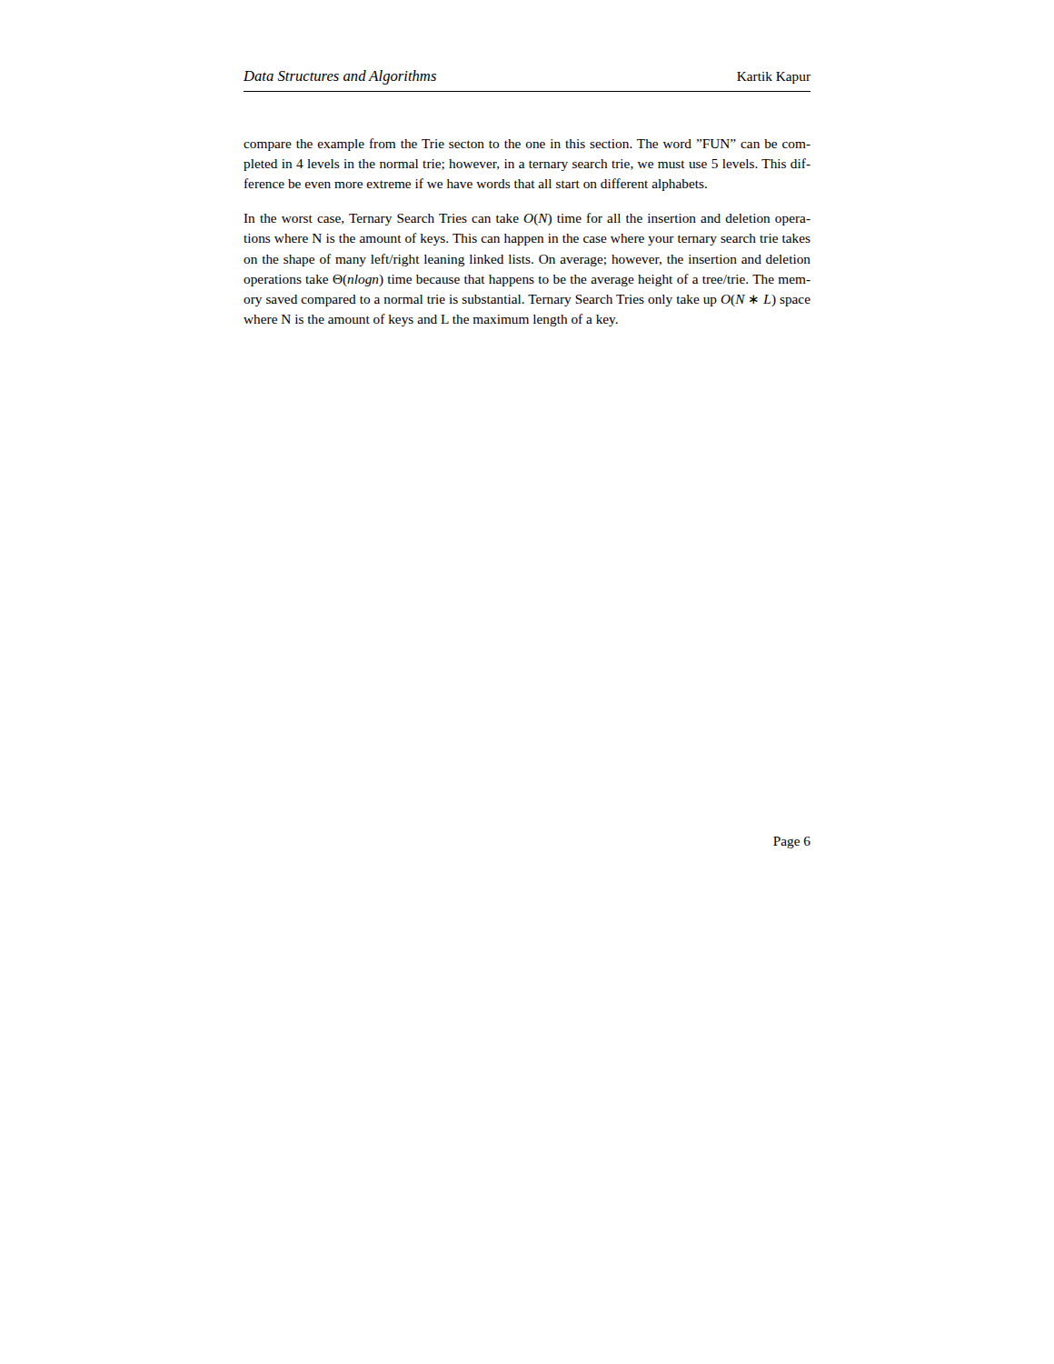Data Structures and Algorithms Kartik Kapur
compare the example from the Trie secton to the one in this section. The word ”FUN” can be completed in 4 levels in the normal trie; however, in a ternary search trie, we must use 5 levels. This difference be even more extreme if we have words that all start on different alphabets.
In the worst case, Ternary Search Tries can take O(N) time for all the insertion and deletion operations where N is the amount of keys. This can happen in the case where your ternary search trie takes on the shape of many left/right leaning linked lists. On average; however, the insertion and deletion operations take Θ(nlogn) time because that happens to be the average height of a tree/trie. The memory saved compared to a normal trie is substantial. Ternary Search Tries only take up O(N ∗ L) space where N is the amount of keys and L the maximum length of a key.
Page 6